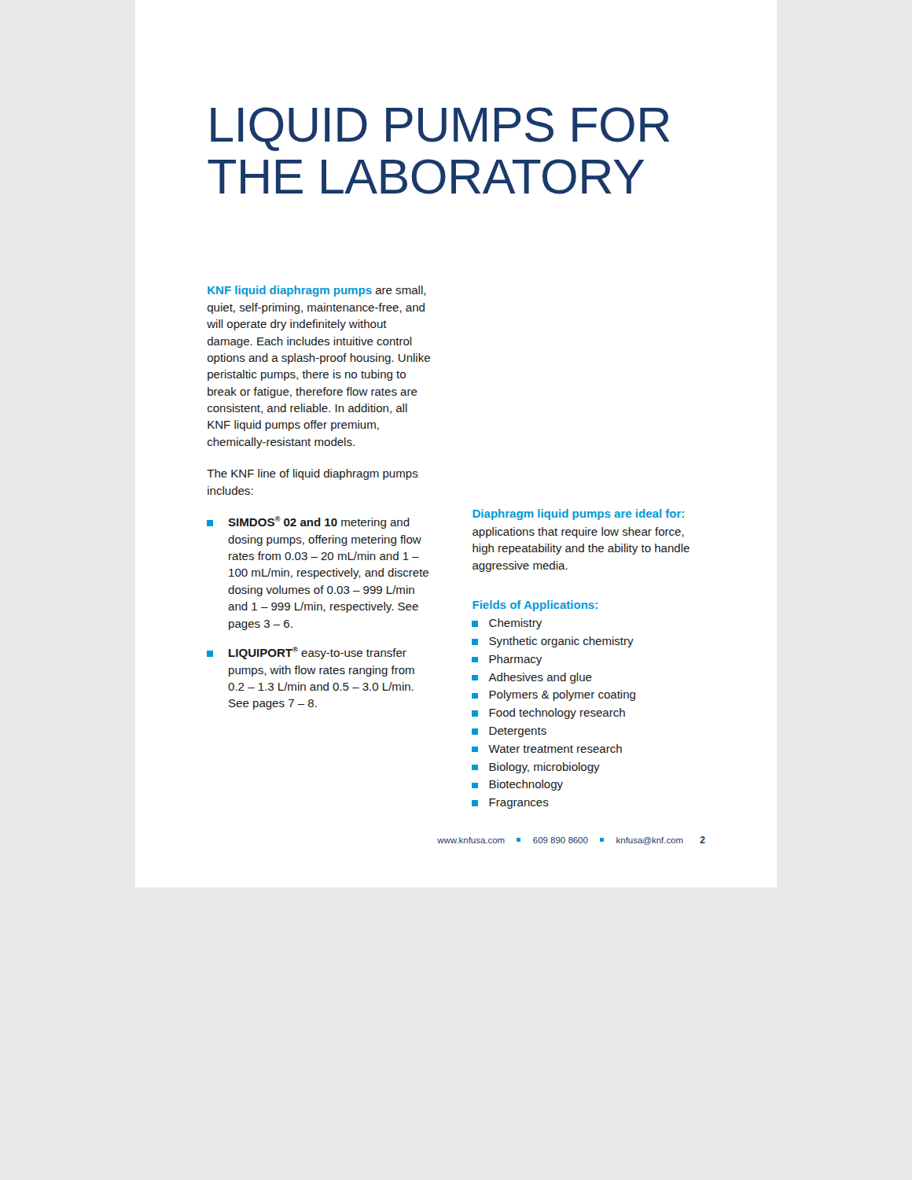Liquid pumps for
the laboratory
KNF liquid diaphragm pumps are small, quiet, self-priming, maintenance-free, and will operate dry indefinitely without damage. Each includes intuitive control options and a splash-proof housing. Unlike peristaltic pumps, there is no tubing to break or fatigue, therefore flow rates are consistent, and reliable. In addition, all KNF liquid pumps offer premium, chemically-resistant models.
The KNF line of liquid diaphragm pumps includes:
SIMDOS® 02 and 10 metering and dosing pumps, offering metering flow rates from 0.03 – 20 mL/min and 1 – 100 mL/min, respectively, and discrete dosing volumes of 0.03 – 999 L/min and 1 – 999 L/min, respectively. See pages 3 – 6.
LIQUIPORT® easy-to-use transfer pumps, with flow rates ranging from 0.2 – 1.3 L/min and 0.5 – 3.0 L/min. See pages 7 – 8.
Diaphragm liquid pumps are ideal for:
applications that require low shear force, high repeatability and the ability to handle aggressive media.
Fields of Applications:
Chemistry
Synthetic organic chemistry
Pharmacy
Adhesives and glue
Polymers & polymer coating
Food technology research
Detergents
Water treatment research
Biology, microbiology
Biotechnology
Fragrances
www.knfusa.com 609 890 8600 knfusa@knf.com 2